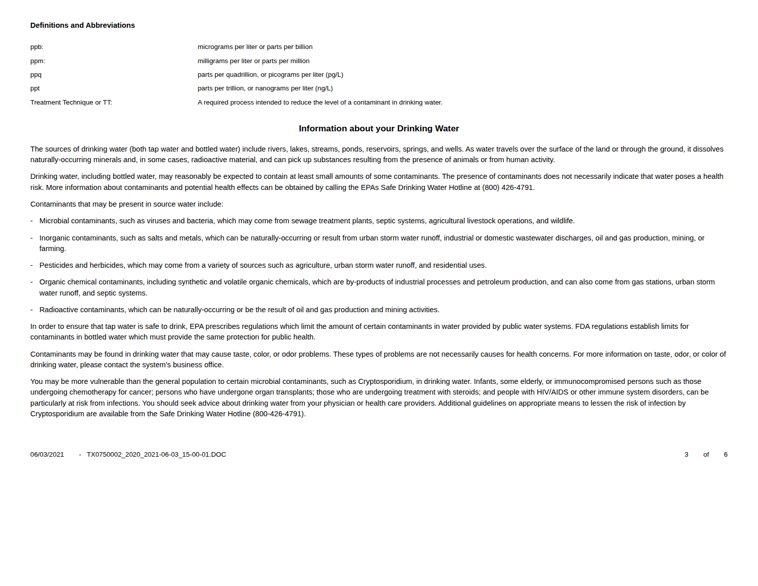Definitions and Abbreviations
| ppb: | micrograms per liter or parts per billion |
| ppm: | milligrams per liter or parts per million |
| ppq | parts per quadrillion, or picograms per liter (pg/L) |
| ppt | parts per trillion, or nanograms per liter (ng/L) |
| Treatment Technique or TT: | A required process intended to reduce the level of a contaminant in drinking water. |
Information about your Drinking Water
The sources of drinking water (both tap water and bottled water) include rivers, lakes, streams, ponds, reservoirs, springs, and wells. As water travels over the surface of the land or through the ground, it dissolves naturally-occurring minerals and, in some cases, radioactive material, and can pick up substances resulting from the presence of animals or from human activity.
Drinking water, including bottled water, may reasonably be expected to contain at least small amounts of some contaminants. The presence of contaminants does not necessarily indicate that water poses a health risk. More information about contaminants and potential health effects can be obtained by calling the EPAs Safe Drinking Water Hotline at (800) 426-4791.
Contaminants that may be present in source water include:
Microbial contaminants, such as viruses and bacteria, which may come from sewage treatment plants, septic systems, agricultural livestock operations, and wildlife.
Inorganic contaminants, such as salts and metals, which can be naturally-occurring or result from urban storm water runoff, industrial or domestic wastewater discharges, oil and gas production, mining, or farming.
Pesticides and herbicides, which may come from a variety of sources such as agriculture, urban storm water runoff, and residential uses.
Organic chemical contaminants, including synthetic and volatile organic chemicals, which are by-products of industrial processes and petroleum production, and can also come from gas stations, urban storm water runoff, and septic systems.
Radioactive contaminants, which can be naturally-occurring or be the result of oil and gas production and mining activities.
In order to ensure that tap water is safe to drink, EPA prescribes regulations which limit the amount of certain contaminants in water provided by public water systems. FDA regulations establish limits for contaminants in bottled water which must provide the same protection for public health.
Contaminants may be found in drinking water that may cause taste, color, or odor problems. These types of problems are not necessarily causes for health concerns. For more information on taste, odor, or color of drinking water, please contact the system's business office.
You may be more vulnerable than the general population to certain microbial contaminants, such as Cryptosporidium, in drinking water. Infants, some elderly, or immunocompromised persons such as those undergoing chemotherapy for cancer; persons who have undergone organ transplants; those who are undergoing treatment with steroids; and people with HIV/AIDS or other immune system disorders, can be particularly at risk from infections. You should seek advice about drinking water from your physician or health care providers. Additional guidelines on appropriate means to lessen the risk of infection by Cryptosporidium are available from the Safe Drinking Water Hotline (800-426-4791).
06/03/2021 - TX0750002_2020_2021-06-03_15-00-01.DOC
3 of 6